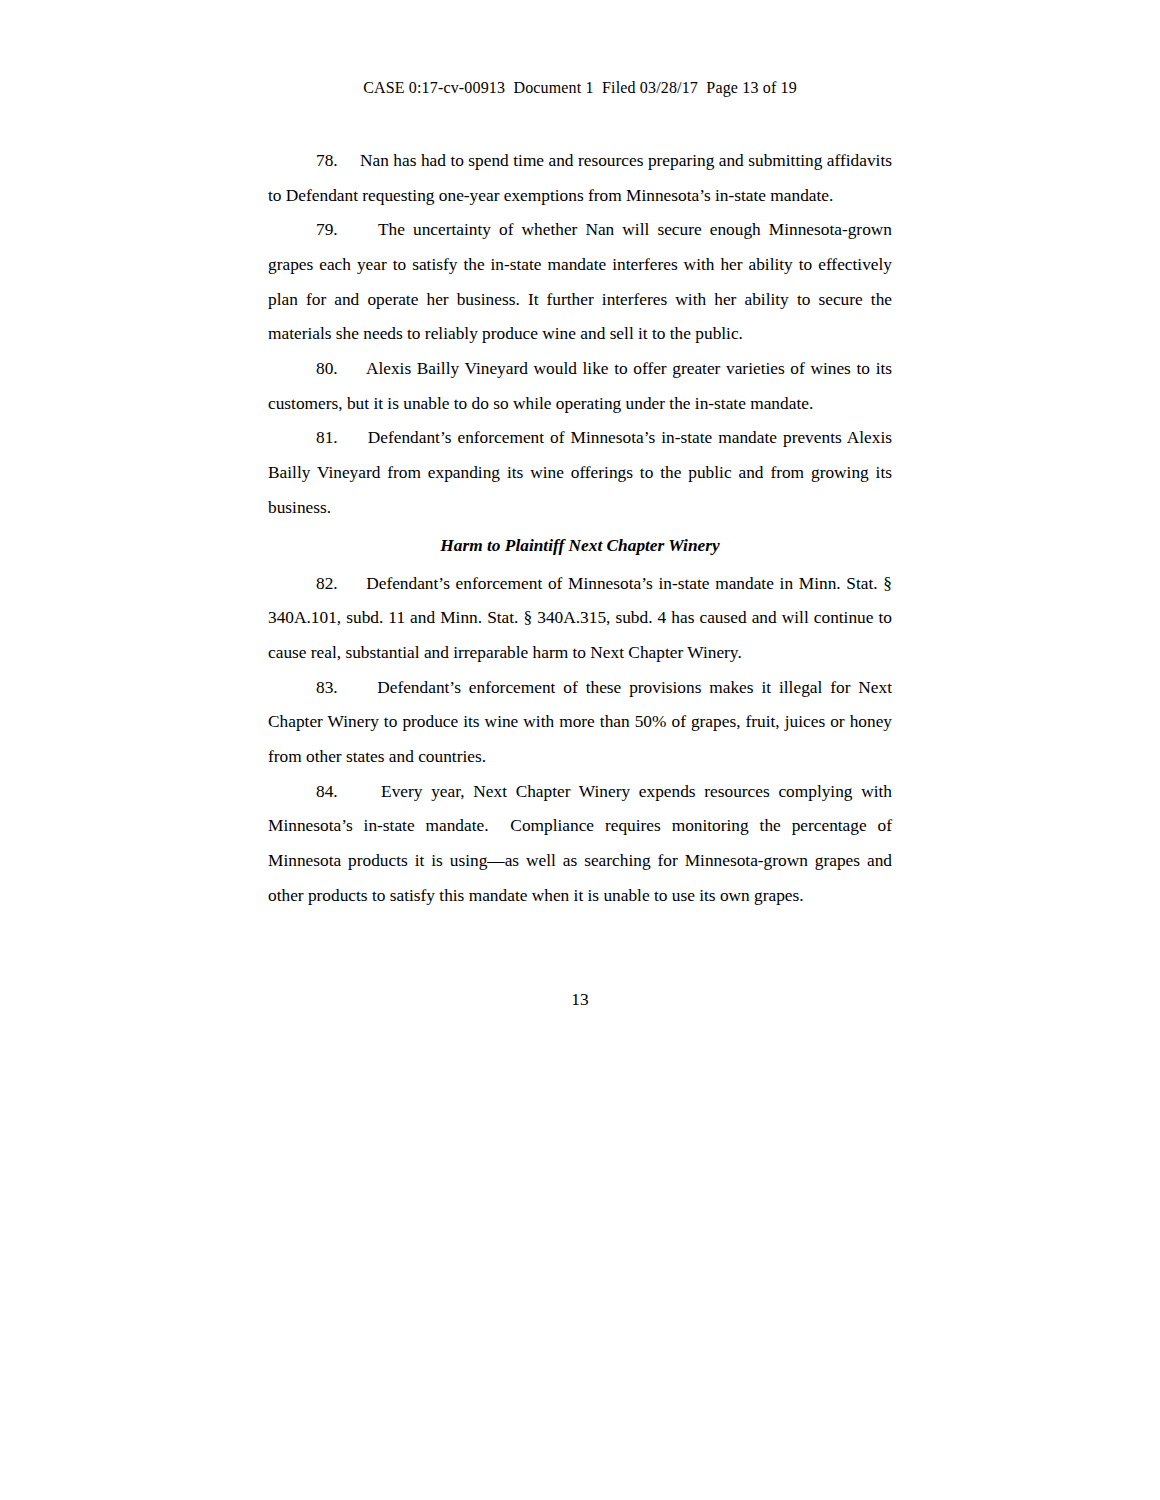CASE 0:17-cv-00913 Document 1 Filed 03/28/17 Page 13 of 19
78. Nan has had to spend time and resources preparing and submitting affidavits to Defendant requesting one-year exemptions from Minnesota’s in-state mandate.
79. The uncertainty of whether Nan will secure enough Minnesota-grown grapes each year to satisfy the in-state mandate interferes with her ability to effectively plan for and operate her business. It further interferes with her ability to secure the materials she needs to reliably produce wine and sell it to the public.
80. Alexis Bailly Vineyard would like to offer greater varieties of wines to its customers, but it is unable to do so while operating under the in-state mandate.
81. Defendant’s enforcement of Minnesota’s in-state mandate prevents Alexis Bailly Vineyard from expanding its wine offerings to the public and from growing its business.
Harm to Plaintiff Next Chapter Winery
82. Defendant’s enforcement of Minnesota’s in-state mandate in Minn. Stat. § 340A.101, subd. 11 and Minn. Stat. § 340A.315, subd. 4 has caused and will continue to cause real, substantial and irreparable harm to Next Chapter Winery.
83. Defendant’s enforcement of these provisions makes it illegal for Next Chapter Winery to produce its wine with more than 50% of grapes, fruit, juices or honey from other states and countries.
84. Every year, Next Chapter Winery expends resources complying with Minnesota’s in-state mandate. Compliance requires monitoring the percentage of Minnesota products it is using—as well as searching for Minnesota-grown grapes and other products to satisfy this mandate when it is unable to use its own grapes.
13